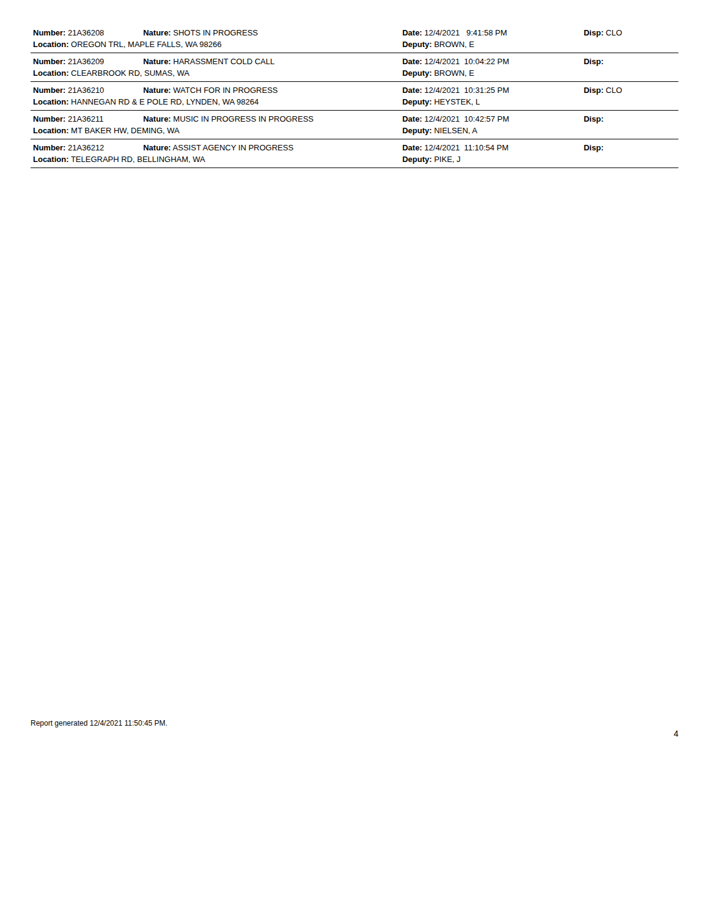| Number: 21A36208 | Nature: SHOTS IN PROGRESS | Date: 12/4/2021 9:41:58 PM | Disp: CLO |
| Location: OREGON TRL, MAPLE FALLS, WA 98266 | Deputy: BROWN, E |
| Number: 21A36209 | Nature: HARASSMENT COLD CALL | Date: 12/4/2021 10:04:22 PM | Disp: |
| Location: CLEARBROOK RD, SUMAS, WA | Deputy: BROWN, E |
| Number: 21A36210 | Nature: WATCH FOR IN PROGRESS | Date: 12/4/2021 10:31:25 PM | Disp: CLO |
| Location: HANNEGAN RD & E POLE RD, LYNDEN, WA 98264 | Deputy: HEYSTEK, L |
| Number: 21A36211 | Nature: MUSIC IN PROGRESS IN PROGRESS | Date: 12/4/2021 10:42:57 PM | Disp: |
| Location: MT BAKER HW, DEMING, WA | Deputy: NIELSEN, A |
| Number: 21A36212 | Nature: ASSIST AGENCY IN PROGRESS | Date: 12/4/2021 11:10:54 PM | Disp: |
| Location: TELEGRAPH RD, BELLINGHAM, WA | Deputy: PIKE, J |
Report generated 12/4/2021 11:50:45 PM. 4